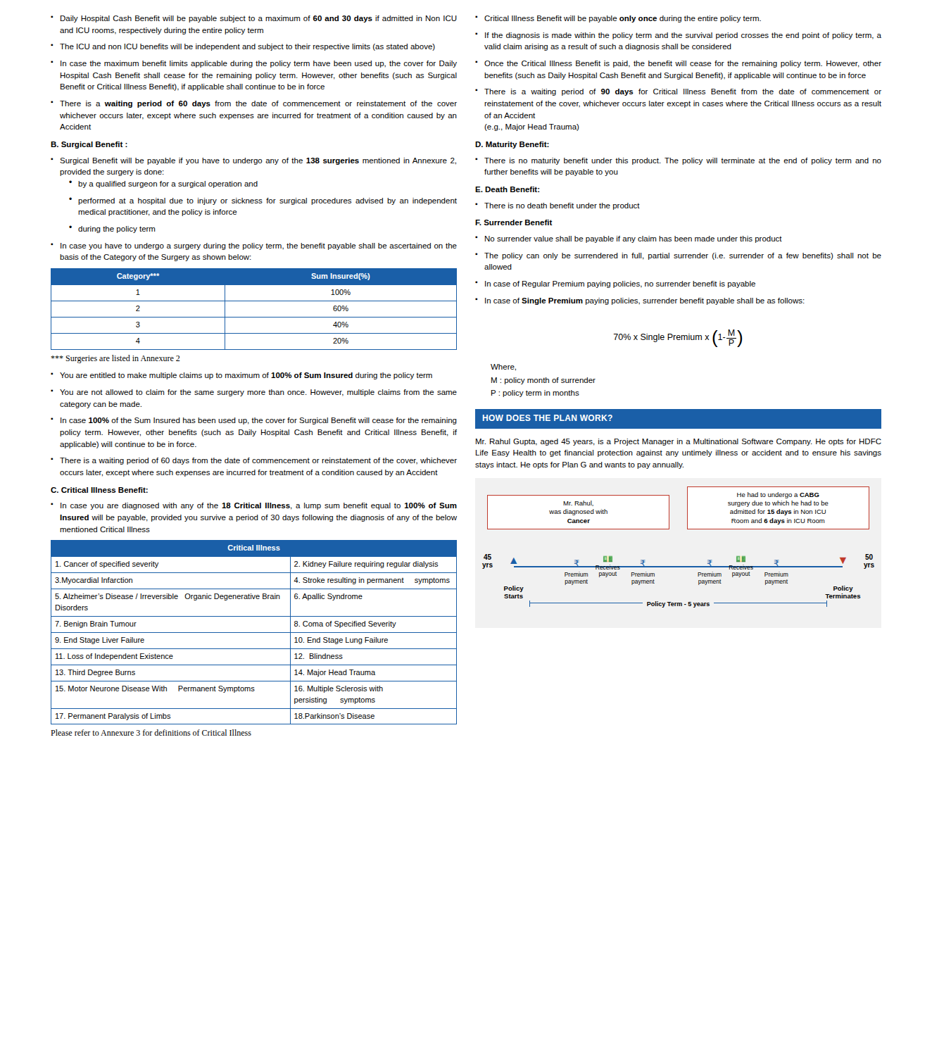Daily Hospital Cash Benefit will be payable subject to a maximum of 60 and 30 days if admitted in Non ICU and ICU rooms, respectively during the entire policy term
The ICU and non ICU benefits will be independent and subject to their respective limits (as stated above)
In case the maximum benefit limits applicable during the policy term have been used up, the cover for Daily Hospital Cash Benefit shall cease for the remaining policy term. However, other benefits (such as Surgical Benefit or Critical Illness Benefit), if applicable shall continue to be in force
There is a waiting period of 60 days from the date of commencement or reinstatement of the cover whichever occurs later, except where such expenses are incurred for treatment of a condition caused by an Accident
B. Surgical Benefit :
Surgical Benefit will be payable if you have to undergo any of the 138 surgeries mentioned in Annexure 2, provided the surgery is done:
by a qualified surgeon for a surgical operation and
performed at a hospital due to injury or sickness for surgical procedures advised by an independent medical practitioner, and the policy is inforce
during the policy term
In case you have to undergo a surgery during the policy term, the benefit payable shall be ascertained on the basis of the Category of the Surgery as shown below:
| Category*** | Sum Insured(%) |
| --- | --- |
| 1 | 100% |
| 2 | 60% |
| 3 | 40% |
| 4 | 20% |
*** Surgeries are listed in Annexure 2
You are entitled to make multiple claims up to maximum of 100% of Sum Insured during the policy term
You are not allowed to claim for the same surgery more than once. However, multiple claims from the same category can be made.
In case 100% of the Sum Insured has been used up, the cover for Surgical Benefit will cease for the remaining policy term. However, other benefits (such as Daily Hospital Cash Benefit and Critical Illness Benefit, if applicable) will continue to be in force.
There is a waiting period of 60 days from the date of commencement or reinstatement of the cover, whichever occurs later, except where such expenses are incurred for treatment of a condition caused by an Accident
C. Critical Illness Benefit:
In case you are diagnosed with any of the 18 Critical Illness, a lump sum benefit equal to 100% of Sum Insured will be payable, provided you survive a period of 30 days following the diagnosis of any of the below mentioned Critical Illness
| Critical Illness |
| --- |
| 1. Cancer of specified severity | 2. Kidney Failure requiring regular dialysis |
| 3.Myocardial Infarction | 4. Stroke resulting in permanent symptoms |
| 5. Alzheimer’s Disease / Irreversible Organic Degenerative Brain Disorders | 6. Apallic Syndrome |
| 7. Benign Brain Tumour | 8. Coma of Specified Severity |
| 9. End Stage Liver Failure | 10. End Stage Lung Failure |
| 11. Loss of Independent Existence | 12. Blindness |
| 13. Third Degree Burns | 14. Major Head Trauma |
| 15. Motor Neurone Disease With Permanent Symptoms | 16. Multiple Sclerosis with persisting symptoms |
| 17. Permanent Paralysis of Limbs | 18.Parkinson’s Disease |
Please refer to Annexure 3 for definitions of Critical Illness
Critical Illness Benefit will be payable only once during the entire policy term.
If the diagnosis is made within the policy term and the survival period crosses the end point of policy term, a valid claim arising as a result of such a diagnosis shall be considered
Once the Critical Illness Benefit is paid, the benefit will cease for the remaining policy term. However, other benefits (such as Daily Hospital Cash Benefit and Surgical Benefit), if applicable will continue to be in force
There is a waiting period of 90 days for Critical Illness Benefit from the date of commencement or reinstatement of the cover, whichever occurs later except in cases where the Critical Illness occurs as a result of an Accident
(e.g., Major Head Trauma)
D. Maturity Benefit:
There is no maturity benefit under this product. The policy will terminate at the end of policy term and no further benefits will be payable to you
E. Death Benefit:
There is no death benefit under the product
F. Surrender Benefit
No surrender value shall be payable if any claim has been made under this product
The policy can only be surrendered in full, partial surrender (i.e. surrender of a few benefits) shall not be allowed
In case of Regular Premium paying policies, no surrender benefit is payable
In case of Single Premium paying policies, surrender benefit payable shall be as follows:
70% x Single Premium x (1-MP)
Where,
M : policy month of surrender
P : policy term in months
HOW DOES THE PLAN WORK?
Mr. Rahul Gupta, aged 45 years, is a Project Manager in a Multinational Software Company. He opts for HDFC Life Easy Health to get financial protection against any untimely illness or accident and to ensure his savings stays intact. He opts for Plan G and wants to pay annually.
Mr. Rahul,
was diagnosed with
Cancer
He had to undergo a CABG
surgery due to which he had to be
admitted for 15 days in Non ICU
Room and 6 days in ICU Room
45
yrs
50
yrs
▲
▼
Policy
Starts
Policy
Terminates
₹ Premium
payment
₹ Premium
payment
₹ Premium
payment
₹ Premium
payment
💵 Receives
payout
💵 Receives
payout
Policy Term - 5 years